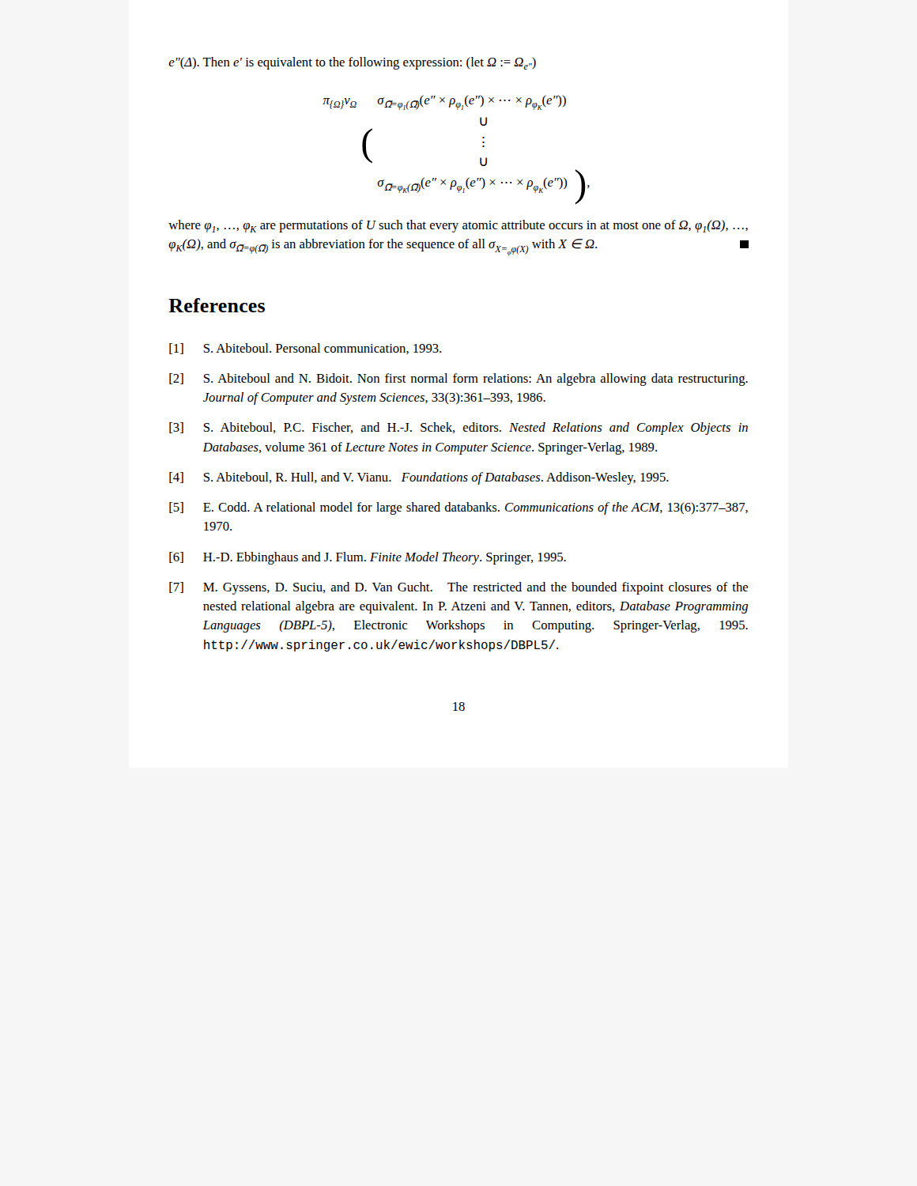e″(Δ). Then e′ is equivalent to the following expression: (let Ω := Ωe″)
| π {Ω} ν Ω | ( | σ Ω⃗=φ 1 (Ω⃗) ( e″ × ρ φ 1 ( e″ ) × ⋯ × ρ φ K ( e″ )) | |
| | ∪ |
| | ⋮ ∪ |
| | σ Ω⃗=φ K (Ω⃗) ( e″ × ρ φ 1 ( e″ ) × ⋯ × ρ φ K ( e″ )) ) , |
where φ1, …, φK are permutations of U such that every atomic attribute occurs in at most one of Ω, φ1(Ω), …, φK(Ω), and σΩ⃗=φ(Ω⃗) is an abbreviation for the sequence of all σX=φφ(X) with X ∈ Ω.
References
[1] S. Abiteboul. Personal communication, 1993.
[2] S. Abiteboul and N. Bidoit. Non first normal form relations: An algebra allowing data restructuring. Journal of Computer and System Sciences, 33(3):361–393, 1986.
[3] S. Abiteboul, P.C. Fischer, and H.-J. Schek, editors. Nested Relations and Complex Objects in Databases, volume 361 of Lecture Notes in Computer Science. Springer-Verlag, 1989.
[4] S. Abiteboul, R. Hull, and V. Vianu. Foundations of Databases. Addison-Wesley, 1995.
[5] E. Codd. A relational model for large shared databanks. Communications of the ACM, 13(6):377–387, 1970.
[6] H.-D. Ebbinghaus and J. Flum. Finite Model Theory. Springer, 1995.
[7] M. Gyssens, D. Suciu, and D. Van Gucht. The restricted and the bounded fixpoint closures of the nested relational algebra are equivalent. In P. Atzeni and V. Tannen, editors, Database Programming Languages (DBPL-5), Electronic Workshops in Computing. Springer-Verlag, 1995. http://www.springer.co.uk/ewic/workshops/DBPL5/.
18